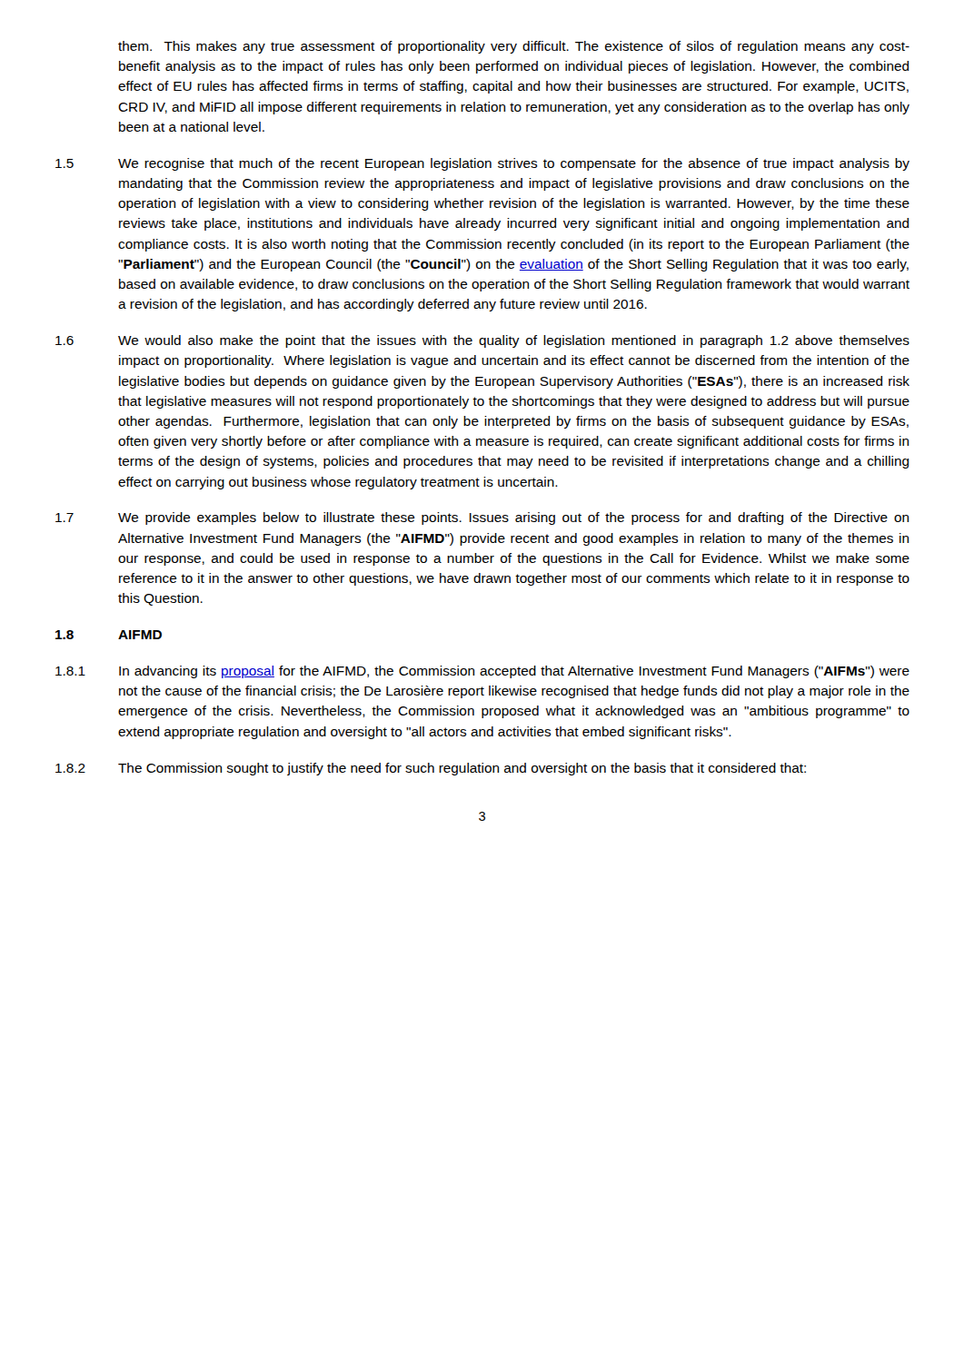them. This makes any true assessment of proportionality very difficult. The existence of silos of regulation means any cost-benefit analysis as to the impact of rules has only been performed on individual pieces of legislation. However, the combined effect of EU rules has affected firms in terms of staffing, capital and how their businesses are structured. For example, UCITS, CRD IV, and MiFID all impose different requirements in relation to remuneration, yet any consideration as to the overlap has only been at a national level.
1.5
We recognise that much of the recent European legislation strives to compensate for the absence of true impact analysis by mandating that the Commission review the appropriateness and impact of legislative provisions and draw conclusions on the operation of legislation with a view to considering whether revision of the legislation is warranted. However, by the time these reviews take place, institutions and individuals have already incurred very significant initial and ongoing implementation and compliance costs. It is also worth noting that the Commission recently concluded (in its report to the European Parliament (the "Parliament") and the European Council (the "Council") on the evaluation of the Short Selling Regulation that it was too early, based on available evidence, to draw conclusions on the operation of the Short Selling Regulation framework that would warrant a revision of the legislation, and has accordingly deferred any future review until 2016.
1.6
We would also make the point that the issues with the quality of legislation mentioned in paragraph 1.2 above themselves impact on proportionality. Where legislation is vague and uncertain and its effect cannot be discerned from the intention of the legislative bodies but depends on guidance given by the European Supervisory Authorities ("ESAs"), there is an increased risk that legislative measures will not respond proportionately to the shortcomings that they were designed to address but will pursue other agendas. Furthermore, legislation that can only be interpreted by firms on the basis of subsequent guidance by ESAs, often given very shortly before or after compliance with a measure is required, can create significant additional costs for firms in terms of the design of systems, policies and procedures that may need to be revisited if interpretations change and a chilling effect on carrying out business whose regulatory treatment is uncertain.
1.7
We provide examples below to illustrate these points. Issues arising out of the process for and drafting of the Directive on Alternative Investment Fund Managers (the "AIFMD") provide recent and good examples in relation to many of the themes in our response, and could be used in response to a number of the questions in the Call for Evidence. Whilst we make some reference to it in the answer to other questions, we have drawn together most of our comments which relate to it in response to this Question.
1.8
AIFMD
1.8.1
In advancing its proposal for the AIFMD, the Commission accepted that Alternative Investment Fund Managers ("AIFMs") were not the cause of the financial crisis; the De Larosière report likewise recognised that hedge funds did not play a major role in the emergence of the crisis. Nevertheless, the Commission proposed what it acknowledged was an "ambitious programme" to extend appropriate regulation and oversight to "all actors and activities that embed significant risks".
1.8.2
The Commission sought to justify the need for such regulation and oversight on the basis that it considered that:
3